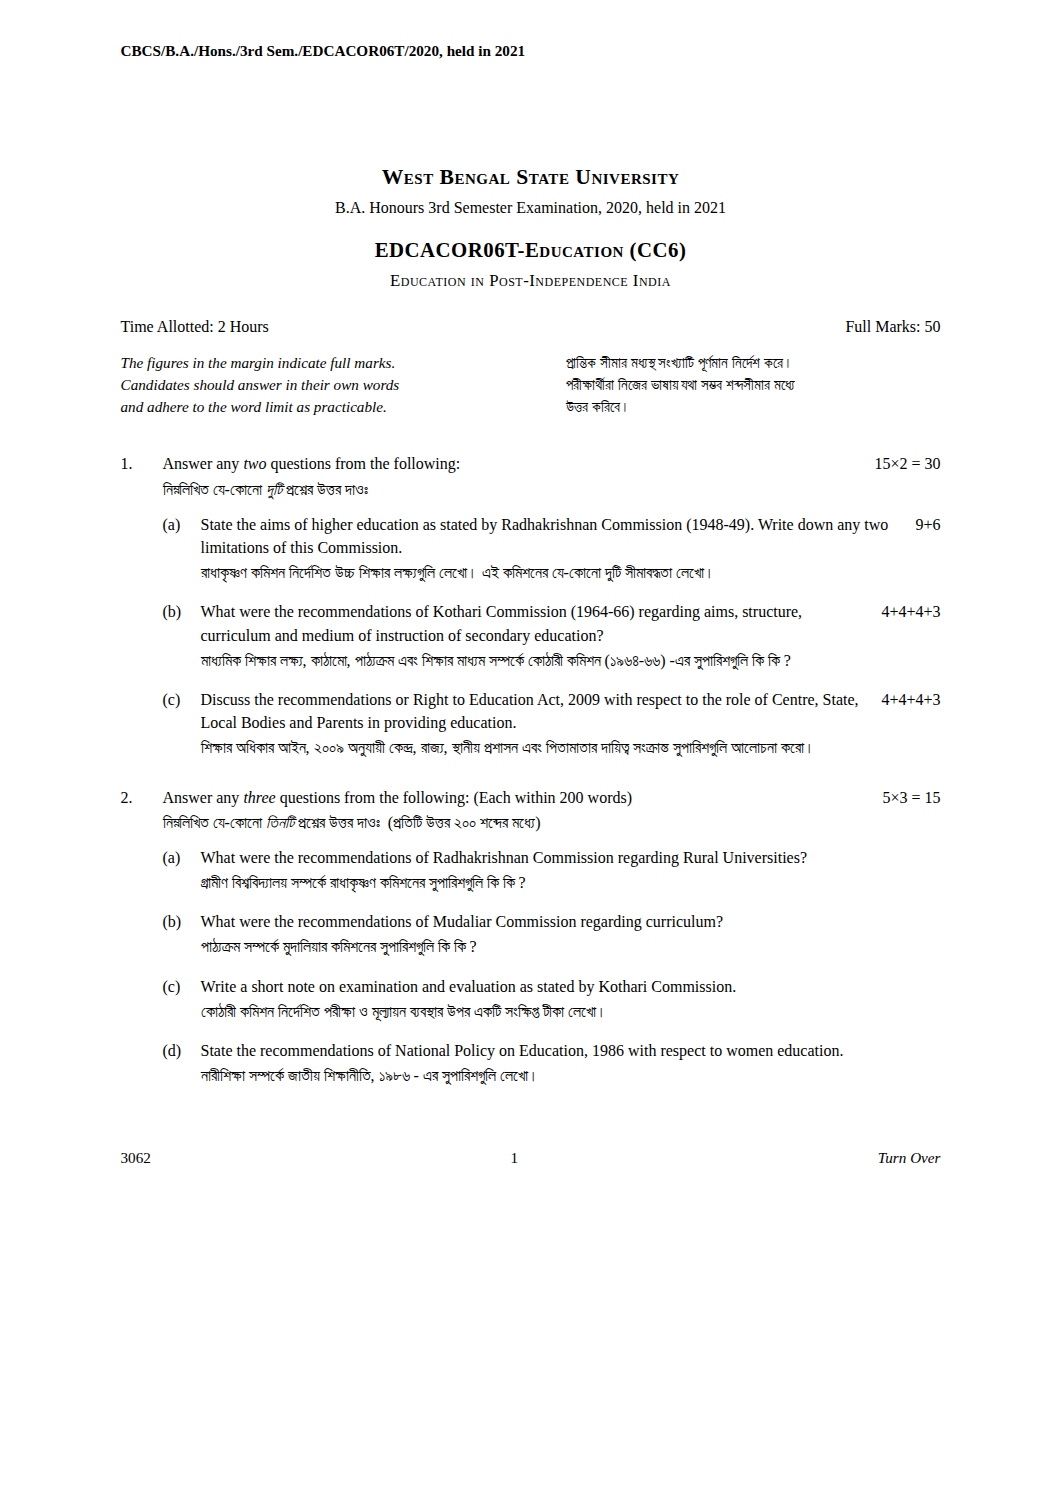CBCS/B.A./Hons./3rd Sem./EDCACOR06T/2020, held in 2021
West Bengal State University
B.A. Honours 3rd Semester Examination, 2020, held in 2021
EDCACOR06T-Education (CC6)
Education in Post-Independence India
Time Allotted: 2 Hours Full Marks: 50
The figures in the margin indicate full marks.
Candidates should answer in their own words
and adhere to the word limit as practicable.
প্রান্তিক সীমার মধ্যস্থ সংখ্যাটি পূর্ণমান নির্দেশ করে।
পরীক্ষার্থীরা নিজের ভাষায় যথা সম্ভব শব্দসীমার মধ্যে
উত্তর করিবে।
Answer any two questions from the following:
নিম্নলিখিত যে-কোনো দুটি প্রশ্নের উত্তর দাওঃ
15×2 = 30
State the aims of higher education as stated by Radhakrishnan Commission (1948-49). Write down any two limitations of this Commission.
রাধাকৃষ্ণণ কমিশন নির্দেশিত উচ্চ শিক্ষার লক্ষ্যগুলি লেখো। এই কমিশনের যে-কোনো দুটি সীমাবদ্ধতা লেখো।
9+6
What were the recommendations of Kothari Commission (1964-66) regarding aims, structure, curriculum and medium of instruction of secondary education?
মাধ্যমিক শিক্ষার লক্ষ্য, কাঠামো, পাঠ্যক্রম এবং শিক্ষার মাধ্যম সম্পর্কে কোঠারী কমিশন (১৯৬৪-৬৬) -এর সুপারিশগুলি কি কি ?
4+4+4+3
Discuss the recommendations or Right to Education Act, 2009 with respect to the role of Centre, State, Local Bodies and Parents in providing education.
শিক্ষার অধিকার আইন, ২০০৯ অনুযায়ী কেন্দ্র, রাজ্য, স্থানীয় প্রশাসন এবং পিতামাতার দায়িত্ব সংক্রান্ত সুপারিশগুলি আলোচনা করো।
4+4+4+3
Answer any three questions from the following: (Each within 200 words)
নিম্নলিখিত যে-কোনো তিনটি প্রশ্নের উত্তর দাওঃ (প্রতিটি উত্তর ২০০ শব্দের মধ্যে)
5×3 = 15
What were the recommendations of Radhakrishnan Commission regarding Rural Universities?
গ্রামীণ বিশ্ববিদ্যালয় সম্পর্কে রাধাকৃষ্ণণ কমিশনের সুপারিশগুলি কি কি ?
What were the recommendations of Mudaliar Commission regarding curriculum?
পাঠ্যক্রম সম্পর্কে মুদালিয়ার কমিশনের সুপারিশগুলি কি কি ?
Write a short note on examination and evaluation as stated by Kothari Commission.
কোঠারী কমিশন নির্দেশিত পরীক্ষা ও মূল্যায়ন ব্যবস্থার উপর একটি সংক্ষিপ্ত টীকা লেখো।
State the recommendations of National Policy on Education, 1986 with respect to women education.
নারীশিক্ষা সম্পর্কে জাতীয় শিক্ষানীতি, ১৯৮৬ - এর সুপারিশগুলি লেখো।
3062
1
Turn Over